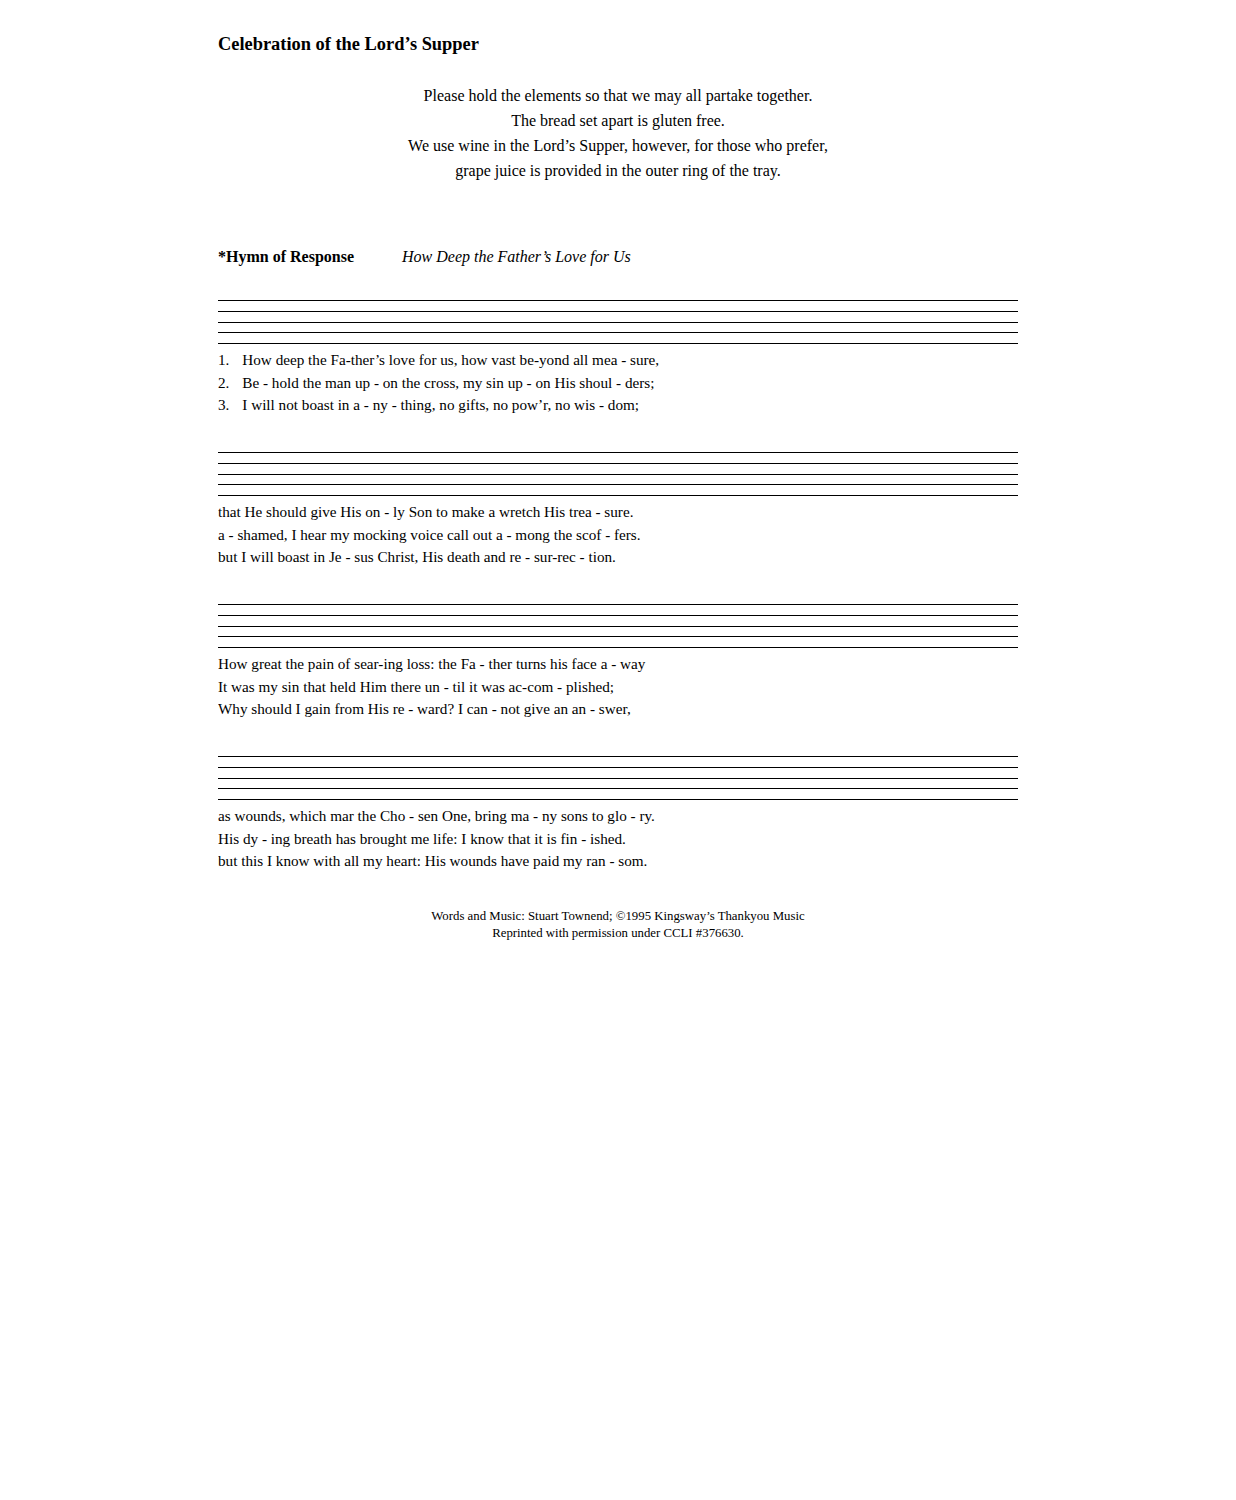Celebration of the Lord’s Supper
Please hold the elements so that we may all partake together.
The bread set apart is gluten free.
We use wine in the Lord’s Supper, however, for those who prefer,
grape juice is provided in the outer ring of the tray.
*Hymn of Response How Deep the Father’s Love for Us
1. How deep the Fa-ther’s love for us, how vast be-yond all mea - sure,
2. Be - hold the man up - on the cross, my sin up - on His shoul - ders;
3. I will not boast in a - ny - thing, no gifts, no pow’r, no wis - dom;
that He should give His on - ly Son to make a wretch His trea - sure.
a - shamed, I hear my mocking voice call out a - mong the scof - fers.
but I will boast in Je - sus Christ, His death and re - sur-rec - tion.
How great the pain of sear-ing loss: the Fa - ther turns his face a - way
It was my sin that held Him there un - til it was ac-com - plished;
Why should I gain from His re - ward? I can - not give an an - swer,
as wounds, which mar the Cho - sen One, bring ma - ny sons to glo - ry.
His dy - ing breath has brought me life: I know that it is fin - ished.
but this I know with all my heart: His wounds have paid my ran - som.
Words and Music: Stuart Townend; ©1995 Kingsway’s Thankyou Music
Reprinted with permission under CCLI #376630.